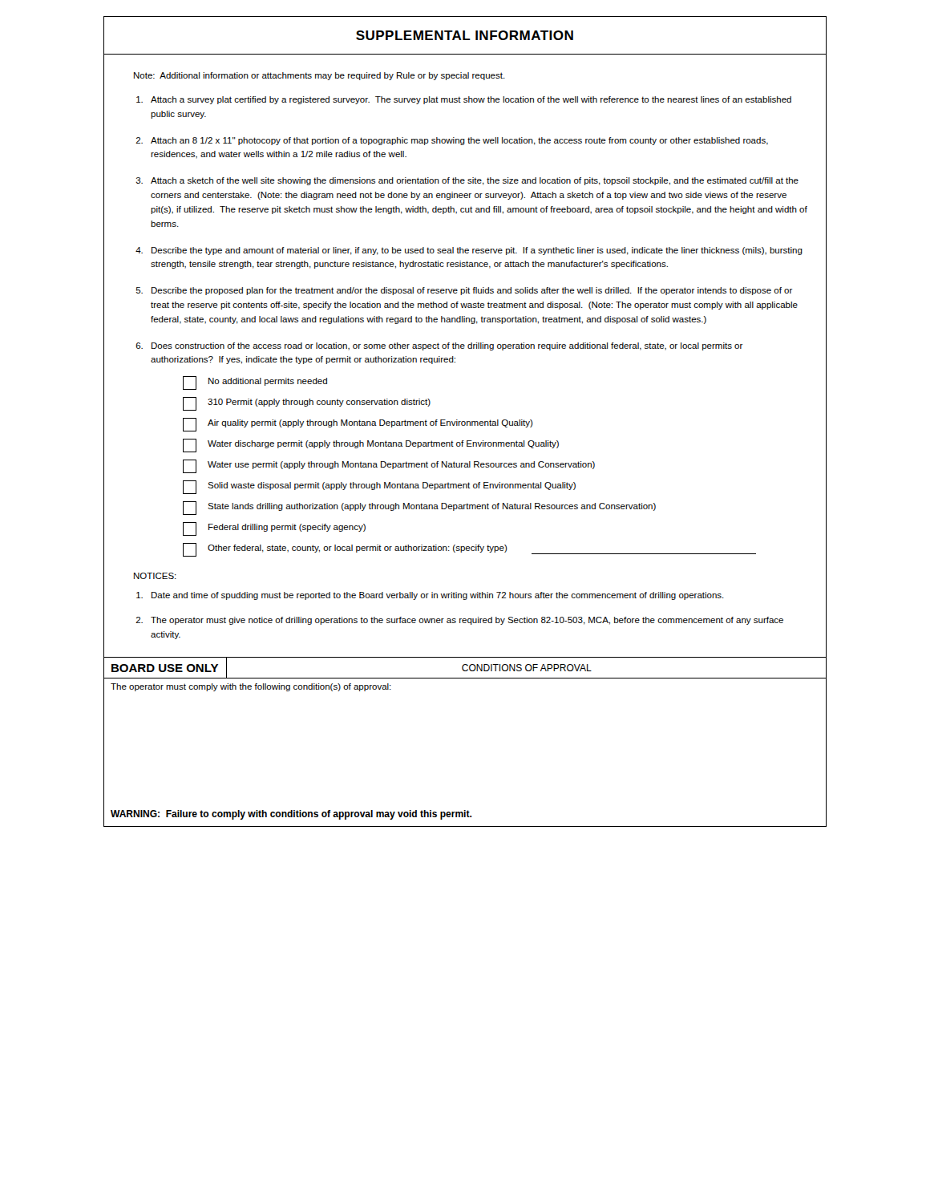SUPPLEMENTAL INFORMATION
Note: Additional information or attachments may be required by Rule or by special request.
Attach a survey plat certified by a registered surveyor. The survey plat must show the location of the well with reference to the nearest lines of an established public survey.
Attach an 8 1/2 x 11" photocopy of that portion of a topographic map showing the well location, the access route from county or other established roads, residences, and water wells within a 1/2 mile radius of the well.
Attach a sketch of the well site showing the dimensions and orientation of the site, the size and location of pits, topsoil stockpile, and the estimated cut/fill at the corners and centerstake. (Note: the diagram need not be done by an engineer or surveyor). Attach a sketch of a top view and two side views of the reserve pit(s), if utilized. The reserve pit sketch must show the length, width, depth, cut and fill, amount of freeboard, area of topsoil stockpile, and the height and width of berms.
Describe the type and amount of material or liner, if any, to be used to seal the reserve pit. If a synthetic liner is used, indicate the liner thickness (mils), bursting strength, tensile strength, tear strength, puncture resistance, hydrostatic resistance, or attach the manufacturer's specifications.
Describe the proposed plan for the treatment and/or the disposal of reserve pit fluids and solids after the well is drilled. If the operator intends to dispose of or treat the reserve pit contents off-site, specify the location and the method of waste treatment and disposal. (Note: The operator must comply with all applicable federal, state, county, and local laws and regulations with regard to the handling, transportation, treatment, and disposal of solid wastes.)
Does construction of the access road or location, or some other aspect of the drilling operation require additional federal, state, or local permits or authorizations? If yes, indicate the type of permit or authorization required:
No additional permits needed
310 Permit (apply through county conservation district)
Air quality permit (apply through Montana Department of Environmental Quality)
Water discharge permit (apply through Montana Department of Environmental Quality)
Water use permit (apply through Montana Department of Natural Resources and Conservation)
Solid waste disposal permit (apply through Montana Department of Environmental Quality)
State lands drilling authorization (apply through Montana Department of Natural Resources and Conservation)
Federal drilling permit (specify agency)
Other federal, state, county, or local permit or authorization: (specify type)
NOTICES:
Date and time of spudding must be reported to the Board verbally or in writing within 72 hours after the commencement of drilling operations.
The operator must give notice of drilling operations to the surface owner as required by Section 82-10-503, MCA, before the commencement of any surface activity.
BOARD USE ONLY
CONDITIONS OF APPROVAL
The operator must comply with the following condition(s) of approval:
WARNING: Failure to comply with conditions of approval may void this permit.